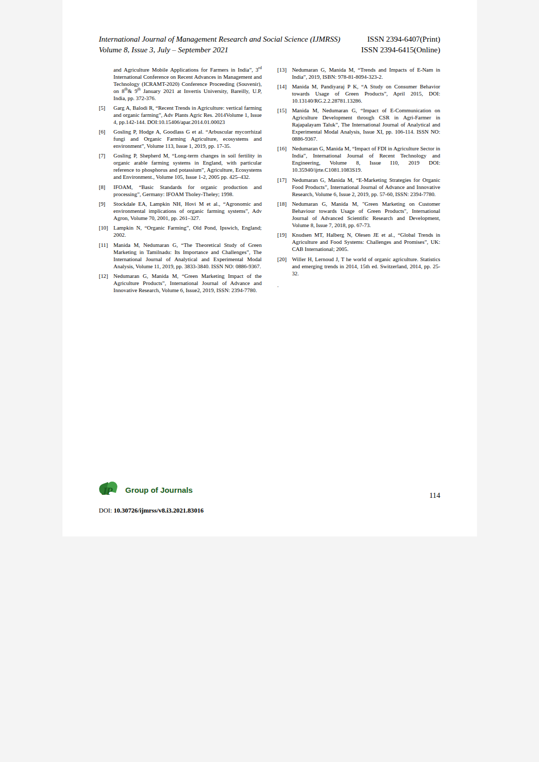International Journal of Management Research and Social Science (IJMRSS)
Volume 8, Issue 3, July – September 2021
ISSN 2394-6407(Print)
ISSN 2394-6415(Online)
and Agriculture Mobile Applications for Farmers in India”, 3rd International Conference on Recent Advances in Management and Technology (ICRAMT-2020) Conference Proceeding (Souvenir), on 8th& 9th January 2021 at Invertis University, Bareilly, U.P, India, pp. 372-376.
[5] Garg A, Balodi R, “Recent Trends in Agriculture: vertical farming and organic farming”, Adv Plants Agric Res. 2014Volume 1, Issue 4, pp.142-144. DOI:10.15406/apar.2014.01.00023
[6] Gosling P, Hodge A, Goodlass G et al. “Arbuscular mycorrhizal fungi and Organic Farming Agriculture, ecosystems and environment”, Volume 113, Issue 1, 2019, pp. 17-35.
[7] Gosling P, Shepherd M, “Long-term changes in soil fertility in organic arable farming systems in England, with particular reference to phosphorus and potassium”, Agriculture, Ecosystems and Environment., Volume 105, Issue 1-2, 2005 pp. 425–432.
[8] IFOAM, “Basic Standards for organic production and processing”, Germany: IFOAM Tholey-Theley; 1998.
[9] Stockdale EA, Lampkin NH, Hovi M et al., “Agronomic and environmental implications of organic farming systems”, Adv Agron, Volume 70, 2001, pp. 261–327.
[10] Lampkin N, “Organic Farming”, Old Pond, Ipswich, England; 2002.
[11] Manida M, Nedumaran G, “The Theoretical Study of Green Marketing in Tamilnadu: Its Importance and Challenges”, The International Journal of Analytical and Experimental Modal Analysis, Volume 11, 2019, pp. 3833-3840. ISSN NO: 0886-9367.
[12] Nedumaran G, Manida M, “Green Marketing Impact of the Agriculture Products”, International Journal of Advance and Innovative Research, Volume 6, Issue2, 2019, ISSN: 2394-7780.
[13] Nedumaran G, Manida M, “Trends and Impacts of E-Nam in India”, 2019, ISBN: 978-81-8094-323-2.
[14] Manida M, Pandiyaraj P K, “A Study on Consumer Behavior towards Usage of Green Products”, April 2015, DOI: 10.13140/RG.2.2.28781.13286.
[15] Manida M, Nedumaran G, “Impact of E-Communication on Agriculture Development through CSR in Agri-Farmer in Rajapalayam Taluk”, The International Journal of Analytical and Experimental Modal Analysis, Issue XI, pp. 106-114. ISSN NO: 0886-9367.
[16] Nedumaran G, Manida M, “Impact of FDI in Agriculture Sector in India”, International Journal of Recent Technology and Engineering, Volume 8, Issue I10, 2019 DOI: 10.35940/ijrte.C1081.1083S19.
[17] Nedumaran G, Manida M, “E-Marketing Strategies for Organic Food Products”, International Journal of Advance and Innovative Research, Volume 6, Issue 2, 2019, pp. 57-60, ISSN: 2394-7780.
[18] Nedumaran G, Manida M, "Green Marketing on Customer Behaviour towards Usage of Green Products", International Journal of Advanced Scientific Research and Development, Volume 8, Issue 7, 2018, pp. 67-73.
[19] Knudsen MT, Halberg N, Olesen JE et al., “Global Trends in Agriculture and Food Systems: Challenges and Promises”, UK: CAB International; 2005.
[20] Willer H, Lernoud J, T he world of organic agriculture. Statistics and emerging trends in 2014, 15th ed. Switzerland, 2014, pp. 25-32.
.
JP
Group of Journals
DOI: 10.30726/ijmrss/v8.i3.2021.83016
114